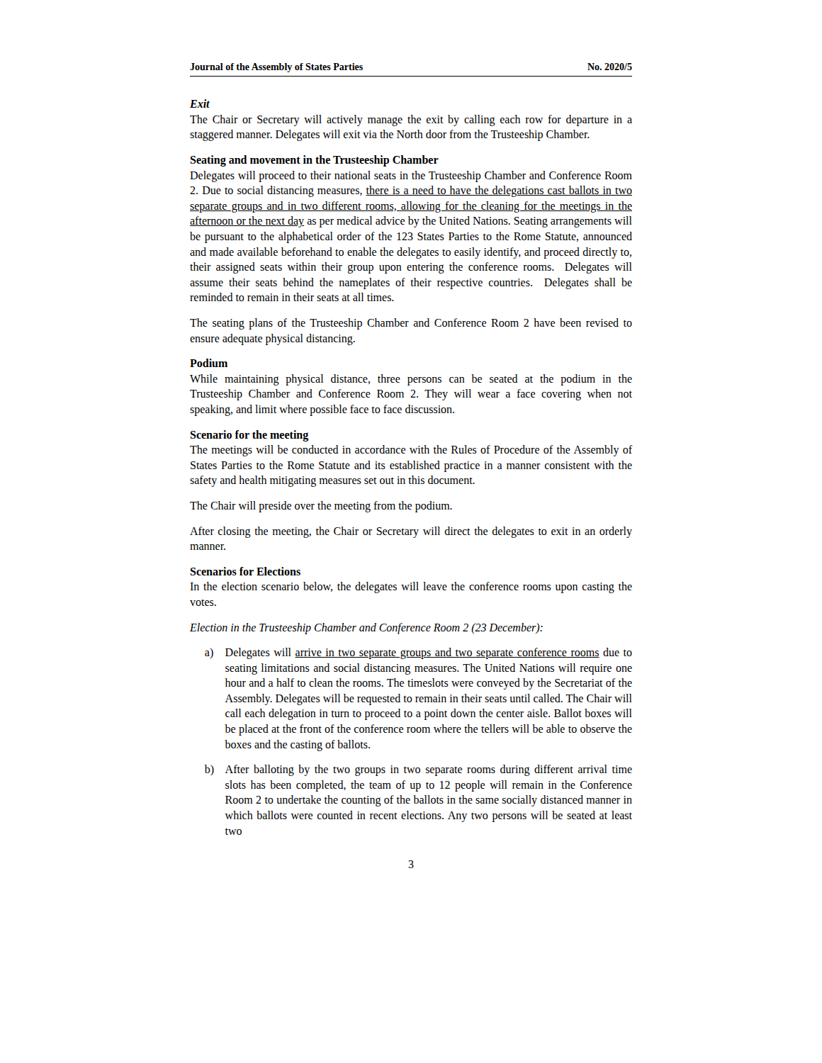Journal of the Assembly of States Parties No. 2020/5
Exit
The Chair or Secretary will actively manage the exit by calling each row for departure in a staggered manner. Delegates will exit via the North door from the Trusteeship Chamber.
Seating and movement in the Trusteeship Chamber
Delegates will proceed to their national seats in the Trusteeship Chamber and Conference Room 2. Due to social distancing measures, there is a need to have the delegations cast ballots in two separate groups and in two different rooms, allowing for the cleaning for the meetings in the afternoon or the next day as per medical advice by the United Nations. Seating arrangements will be pursuant to the alphabetical order of the 123 States Parties to the Rome Statute, announced and made available beforehand to enable the delegates to easily identify, and proceed directly to, their assigned seats within their group upon entering the conference rooms. Delegates will assume their seats behind the nameplates of their respective countries. Delegates shall be reminded to remain in their seats at all times.
The seating plans of the Trusteeship Chamber and Conference Room 2 have been revised to ensure adequate physical distancing.
Podium
While maintaining physical distance, three persons can be seated at the podium in the Trusteeship Chamber and Conference Room 2. They will wear a face covering when not speaking, and limit where possible face to face discussion.
Scenario for the meeting
The meetings will be conducted in accordance with the Rules of Procedure of the Assembly of States Parties to the Rome Statute and its established practice in a manner consistent with the safety and health mitigating measures set out in this document.
The Chair will preside over the meeting from the podium.
After closing the meeting, the Chair or Secretary will direct the delegates to exit in an orderly manner.
Scenarios for Elections
In the election scenario below, the delegates will leave the conference rooms upon casting the votes.
Election in the Trusteeship Chamber and Conference Room 2 (23 December):
Delegates will arrive in two separate groups and two separate conference rooms due to seating limitations and social distancing measures. The United Nations will require one hour and a half to clean the rooms. The timeslots were conveyed by the Secretariat of the Assembly. Delegates will be requested to remain in their seats until called. The Chair will call each delegation in turn to proceed to a point down the center aisle. Ballot boxes will be placed at the front of the conference room where the tellers will be able to observe the boxes and the casting of ballots.
After balloting by the two groups in two separate rooms during different arrival time slots has been completed, the team of up to 12 people will remain in the Conference Room 2 to undertake the counting of the ballots in the same socially distanced manner in which ballots were counted in recent elections. Any two persons will be seated at least two
3